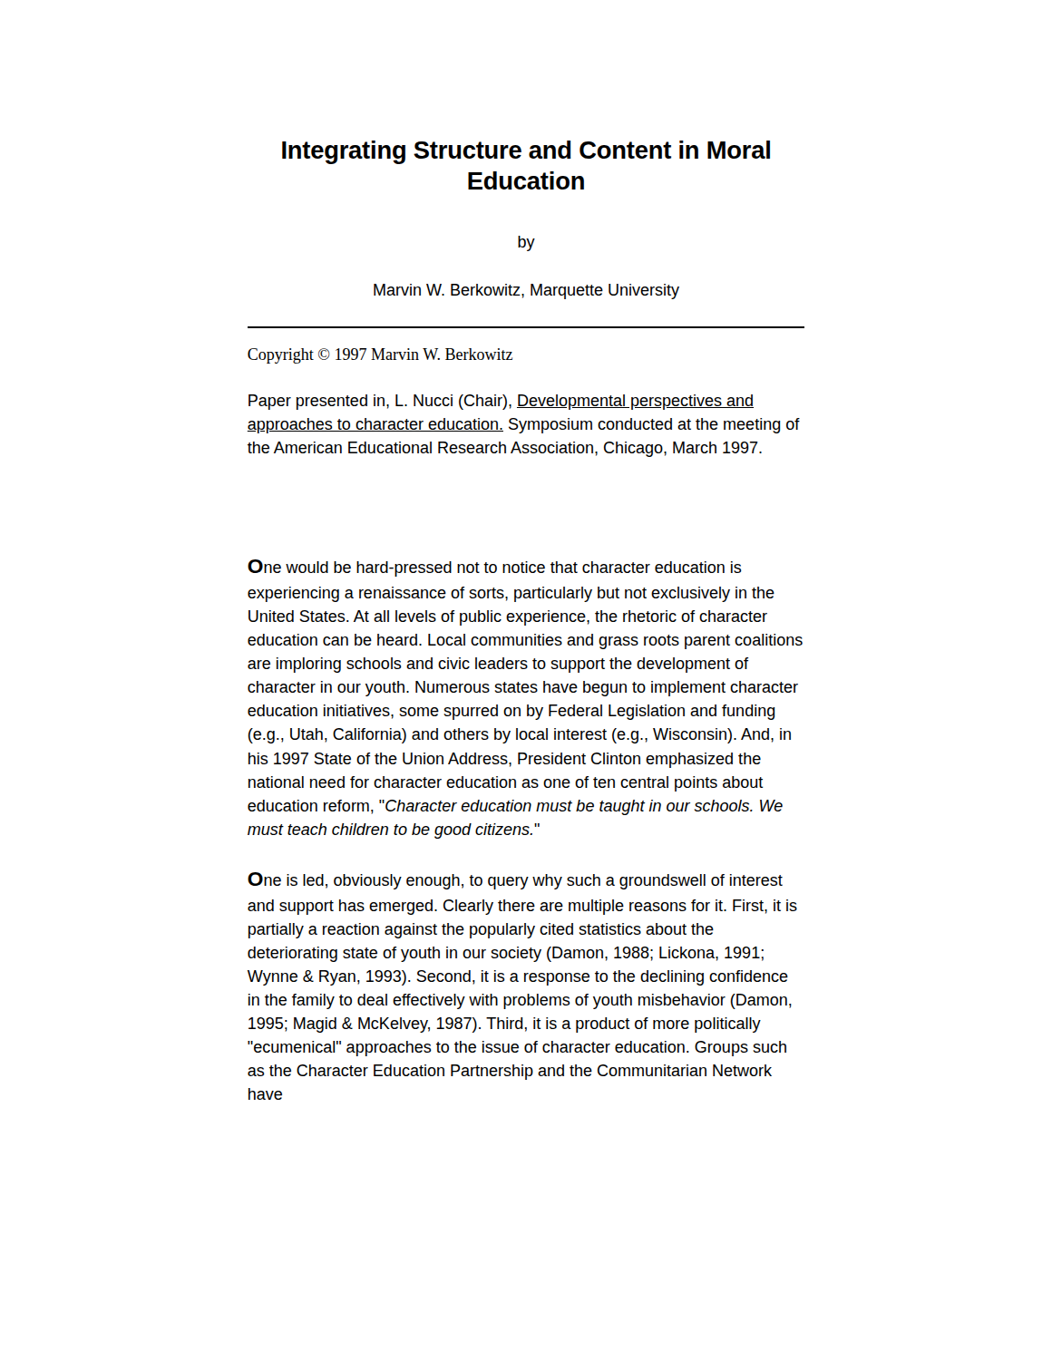Integrating Structure and Content in Moral Education
by
Marvin W. Berkowitz, Marquette University
Copyright © 1997 Marvin W. Berkowitz
Paper presented in, L. Nucci (Chair), Developmental perspectives and approaches to character education. Symposium conducted at the meeting of the American Educational Research Association, Chicago, March 1997.
One would be hard-pressed not to notice that character education is experiencing a renaissance of sorts, particularly but not exclusively in the United States. At all levels of public experience, the rhetoric of character education can be heard. Local communities and grass roots parent coalitions are imploring schools and civic leaders to support the development of character in our youth. Numerous states have begun to implement character education initiatives, some spurred on by Federal Legislation and funding (e.g., Utah, California) and others by local interest (e.g., Wisconsin). And, in his 1997 State of the Union Address, President Clinton emphasized the national need for character education as one of ten central points about education reform, "Character education must be taught in our schools. We must teach children to be good citizens."
One is led, obviously enough, to query why such a groundswell of interest and support has emerged. Clearly there are multiple reasons for it. First, it is partially a reaction against the popularly cited statistics about the deteriorating state of youth in our society (Damon, 1988; Lickona, 1991; Wynne & Ryan, 1993). Second, it is a response to the declining confidence in the family to deal effectively with problems of youth misbehavior (Damon, 1995; Magid & McKelvey, 1987). Third, it is a product of more politically "ecumenical" approaches to the issue of character education. Groups such as the Character Education Partnership and the Communitarian Network have